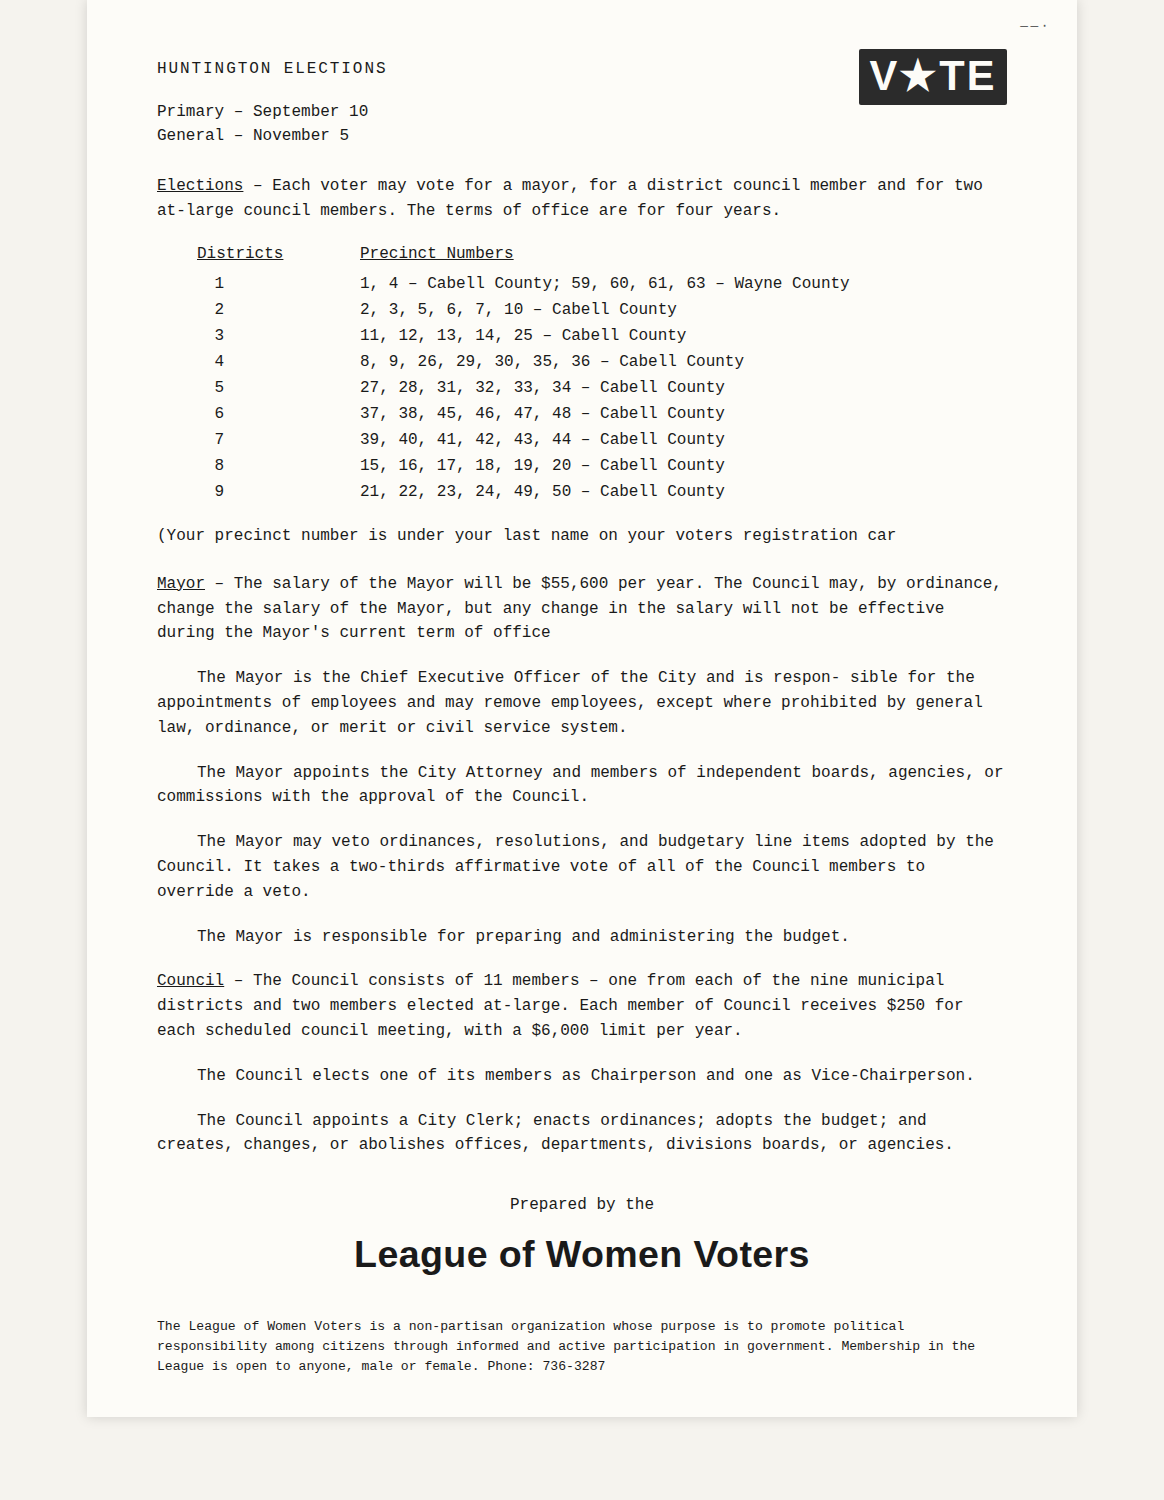——⋅
HUNTINGTON ELECTIONS
V★TE
Primary – September 10
General – November 5
Elections – Each voter may vote for a mayor, for a district council member and for two at-large council members. The terms of office are for four years.
| Districts | Precinct Numbers |
| --- | --- |
| 1 | 1, 4 – Cabell County; 59, 60, 61, 63 – Wayne County |
| 2 | 2, 3, 5, 6, 7, 10 – Cabell County |
| 3 | 11, 12, 13, 14, 25 – Cabell County |
| 4 | 8, 9, 26, 29, 30, 35, 36 – Cabell County |
| 5 | 27, 28, 31, 32, 33, 34 – Cabell County |
| 6 | 37, 38, 45, 46, 47, 48 – Cabell County |
| 7 | 39, 40, 41, 42, 43, 44 – Cabell County |
| 8 | 15, 16, 17, 18, 19, 20 – Cabell County |
| 9 | 21, 22, 23, 24, 49, 50 – Cabell County |
(Your precinct number is under your last name on your voters registration car
Mayor – The salary of the Mayor will be $55,600 per year. The Council may, by ordinance, change the salary of the Mayor, but any change in the salary will not be effective during the Mayor's current term of office
The Mayor is the Chief Executive Officer of the City and is respon- sible for the appointments of employees and may remove employees, except where prohibited by general law, ordinance, or merit or civil service system.
The Mayor appoints the City Attorney and members of independent boards, agencies, or commissions with the approval of the Council.
The Mayor may veto ordinances, resolutions, and budgetary line items adopted by the Council. It takes a two-thirds affirmative vote of all of the Council members to override a veto.
The Mayor is responsible for preparing and administering the budget.
Council – The Council consists of 11 members – one from each of the nine municipal districts and two members elected at-large. Each member of Council receives $250 for each scheduled council meeting, with a $6,000 limit per year.
The Council elects one of its members as Chairperson and one as Vice-Chairperson.
The Council appoints a City Clerk; enacts ordinances; adopts the budget; and creates, changes, or abolishes offices, departments, divisions boards, or agencies.
Prepared by the
League of Women Voters
The League of Women Voters is a non-partisan organization whose purpose is to promote political responsibility among citizens through informed and active participation in government. Membership in the League is open to anyone, male or female. Phone: 736-3287